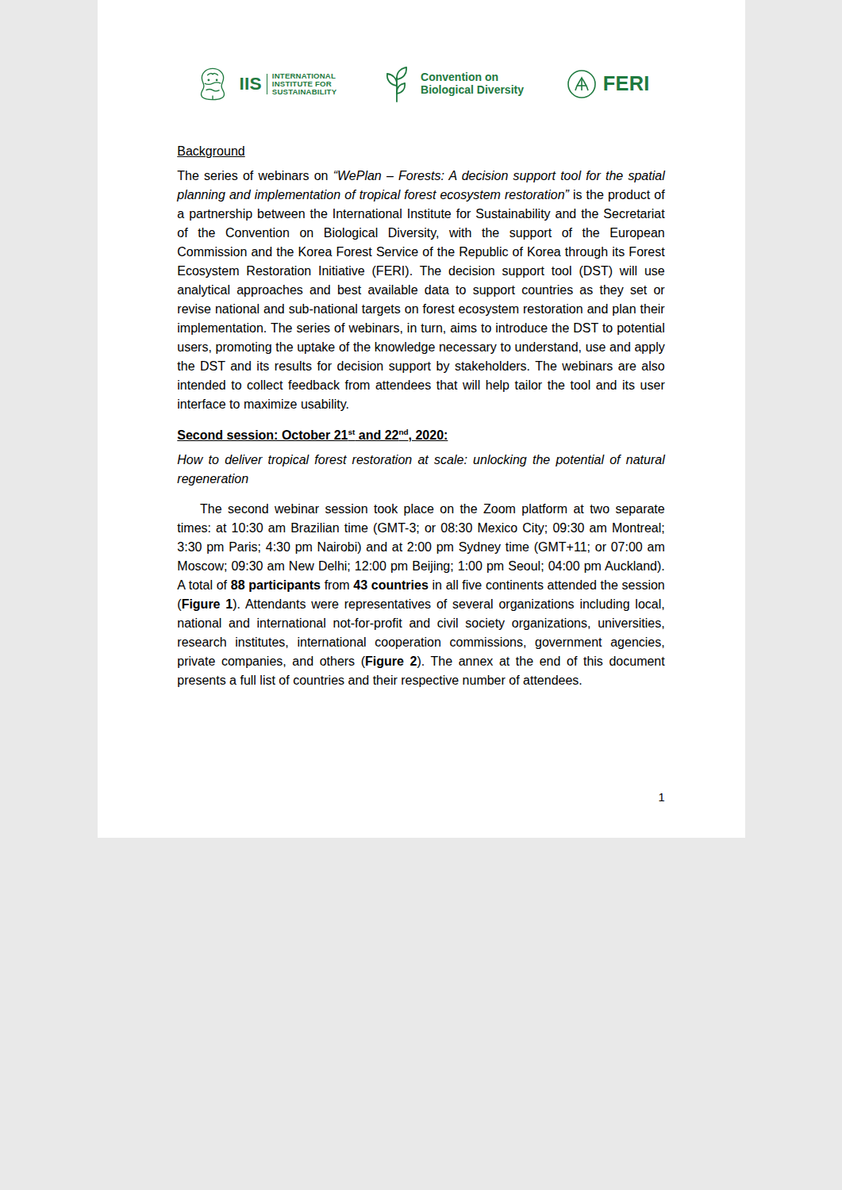IIS INTERNATIONAL
INSTITUTE FOR
SUSTAINABILITY
Convention on
Biological Diversity
FERI
Background
The series of webinars on “WePlan – Forests: A decision support tool for the spatial planning and implementation of tropical forest ecosystem restoration” is the product of a partnership between the International Institute for Sustainability and the Secretariat of the Convention on Biological Diversity, with the support of the European Commission and the Korea Forest Service of the Republic of Korea through its Forest Ecosystem Restoration Initiative (FERI). The decision support tool (DST) will use analytical approaches and best available data to support countries as they set or revise national and sub-national targets on forest ecosystem restoration and plan their implementation. The series of webinars, in turn, aims to introduce the DST to potential users, promoting the uptake of the knowledge necessary to understand, use and apply the DST and its results for decision support by stakeholders. The webinars are also intended to collect feedback from attendees that will help tailor the tool and its user interface to maximize usability.
Second session: October 21st and 22nd, 2020:
How to deliver tropical forest restoration at scale: unlocking the potential of natural regeneration
The second webinar session took place on the Zoom platform at two separate times: at 10:30 am Brazilian time (GMT-3; or 08:30 Mexico City; 09:30 am Montreal; 3:30 pm Paris; 4:30 pm Nairobi) and at 2:00 pm Sydney time (GMT+11; or 07:00 am Moscow; 09:30 am New Delhi; 12:00 pm Beijing; 1:00 pm Seoul; 04:00 pm Auckland). A total of 88 participants from 43 countries in all five continents attended the session (Figure 1). Attendants were representatives of several organizations including local, national and international not-for-profit and civil society organizations, universities, research institutes, international cooperation commissions, government agencies, private companies, and others (Figure 2). The annex at the end of this document presents a full list of countries and their respective number of attendees.
1